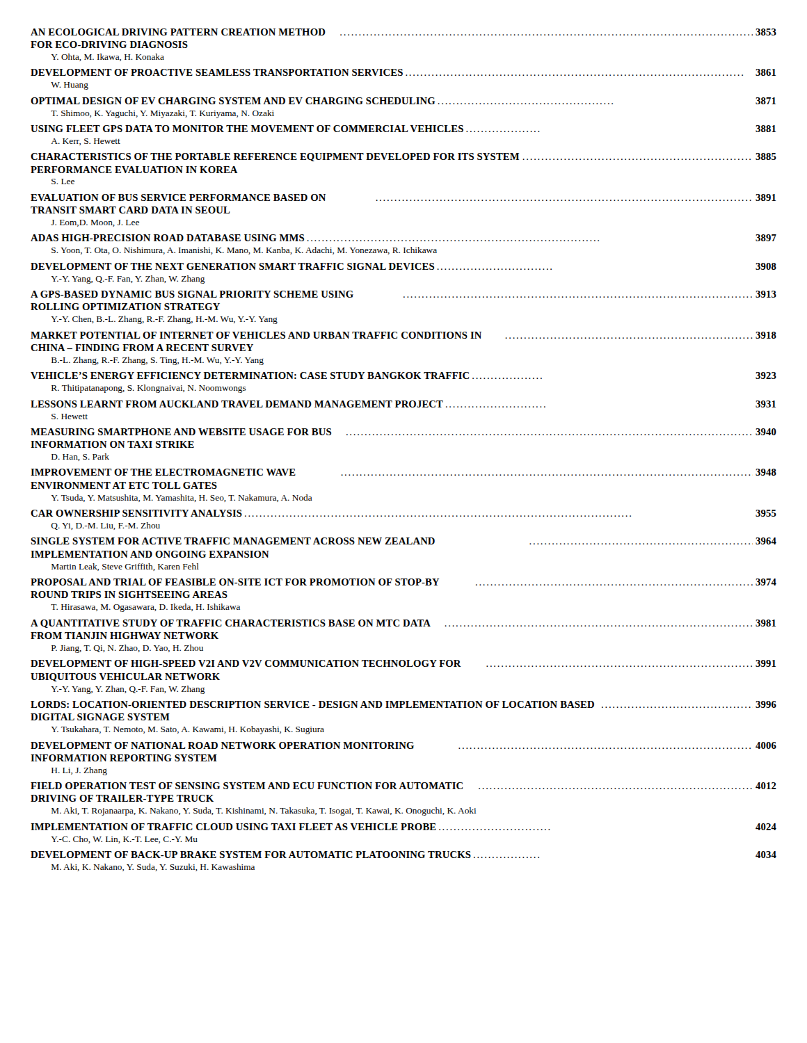An Ecological Driving Pattern Creation Method for Eco-Driving Diagnosis .................................................................................................................................................................. 3853
Y. Ohta, M. Ikawa, H. Konaka
Development of Proactive Seamless Transportation Services .......................................................................................... 3861
W. Huang
Optimal Design of EV Charging System and EV Charging Scheduling ............................................... 3871
T. Shimoo, K. Yaguchi, Y. Miyazaki, T. Kuriyama, N. Ozaki
Using Fleet GPS Data to Monitor the Movement of Commercial Vehicles .................... 3881
A. Kerr, S. Hewett
Characteristics of the Portable Reference Equipment Developed for ITS System Performance Evaluation in Korea ....................................................................................... 3885
S. Lee
Evaluation of Bus Service Performance Based on Transit Smart Card Data in Seoul ................................................................................................................................................. 3891
J. Eom,D. Moon, J. Lee
ADAS High-Precision Road Database Using MMS .............................................................................. 3897
S. Yoon, T. Ota, O. Nishimura, A. Imanishi, K. Mano, M. Kanba, K. Adachi, M. Yonezawa, R. Ichikawa
Development of the Next Generation Smart Traffic Signal Devices ............................... 3908
Y.-Y. Yang, Q.-F. Fan, Y. Zhan, W. Zhang
A GPS-Based Dynamic Bus Signal Priority Scheme Using Rolling Optimization Strategy ................................................................................................................................. 3913
Y.-Y. Chen, B.-L. Zhang, R.-F. Zhang, H.-M. Wu, Y.-Y. Yang
Market Potential of Internet of Vehicles and Urban Traffic Conditions in China – Finding from a Recent Survey .............................................................................................. 3918
B.-L. Zhang, R.-F. Zhang, S. Ting, H.-M. Wu, Y.-Y. Yang
Vehicle’s Energy Efficiency Determination: Case Study Bangkok Traffic ................... 3923
R. Thitipatanapong, S. Klongnaivai, N. Noomwongs
Lessons Learnt from Auckland Travel Demand Management Project ........................... 3931
S. Hewett
Measuring Smartphone and Website Usage for Bus Information on Taxi Strike ................................................................................................................................................................. 3940
D. Han, S. Park
Improvement of the Electromagnetic Wave Environment at ETC Toll Gates ................................................................................................................................................................. 3948
Y. Tsuda, Y. Matsushita, M. Yamashita, H. Seo, T. Nakamura, A. Noda
Car Ownership Sensitivity Analysis ....................................................................................................... 3955
Q. Yi, D.-M. Liu, F.-M. Zhou
Single System for Active Traffic Management Across New Zealand Implementation and Ongoing Expansion ............................................................................. 3964
Martin Leak, Steve Griffith, Karen Fehl
Proposal and Trial of Feasible On-Site ICT for Promotion of Stop-By Round Trips in Sightseeing Areas ..................................................................................................... 3974
T. Hirasawa, M. Ogasawara, D. Ikeda, H. Ishikawa
A Quantitative Study of Traffic Characteristics Base on MTC Data from Tianjin Highway Network ..................................................................................................................... 3981
P. Jiang, T. Qi, N. Zhao, D. Yao, H. Zhou
Development of High-Speed V2I and V2V Communication Technology for Ubiquitous Vehicular Network ................................................................................................. 3991
Y.-Y. Yang, Y. Zhan, Q.-F. Fan, W. Zhang
LORDS: Location-Oriented Description Service - Design and Implementation of Location Based Digital Signage System .................................................. 3996
Y. Tsukahara, T. Nemoto, M. Sato, A. Kawami, H. Kobayashi, K. Sugiura
Development of National Road Network Operation Monitoring Information Reporting System ......................................................................................................... 4006
H. Li, J. Zhang
Field Operation Test of Sensing System and ECU Function for Automatic Driving of Trailer-Type Truck ..................................................................................................... 4012
M. Aki, T. Rojanaarpa, K. Nakano, Y. Suda, T. Kishinami, N. Takasuka, T. Isogai, T. Kawai, K. Onoguchi, K. Aoki
Implementation of Traffic Cloud Using Taxi Fleet as Vehicle Probe .............................. 4024
Y.-C. Cho, W. Lin, K.-T. Lee, C.-Y. Mu
Development of Back-Up Brake System for Automatic Platooning Trucks .................. 4034
M. Aki, K. Nakano, Y. Suda, Y. Suzuki, H. Kawashima